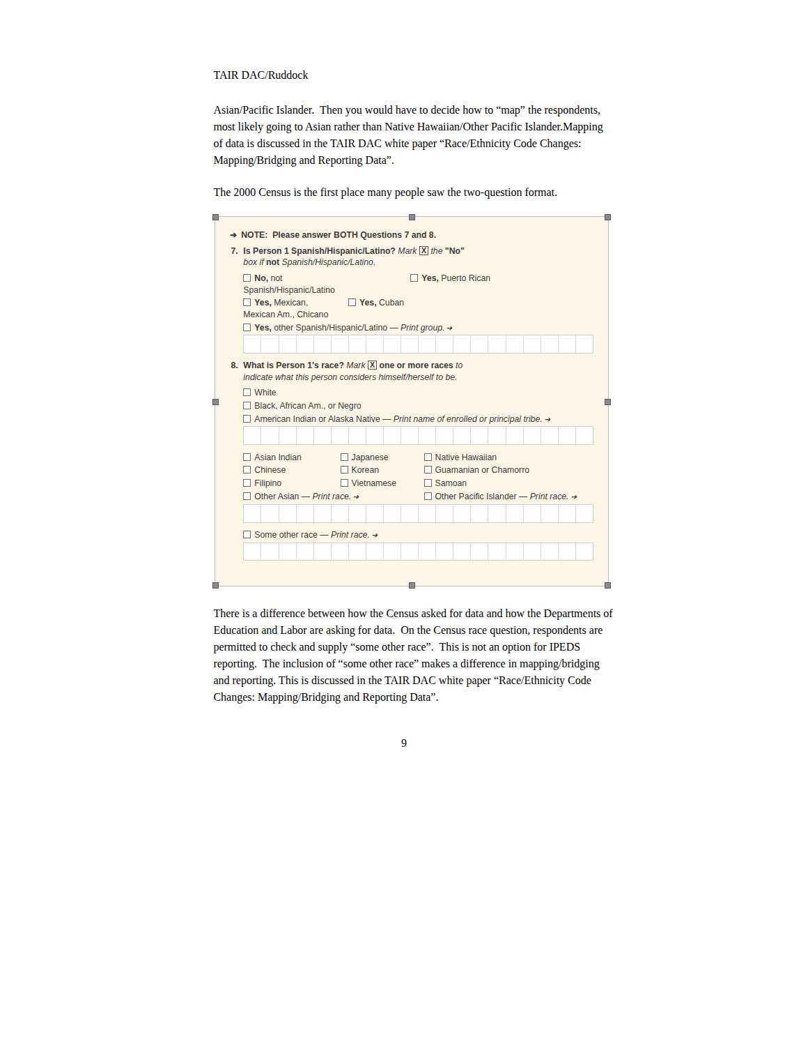TAIR DAC/Ruddock
Asian/Pacific Islander. Then you would have to decide how to “map” the respondents, most likely going to Asian rather than Native Hawaiian/Other Pacific Islander.Mapping of data is discussed in the TAIR DAC white paper “Race/Ethnicity Code Changes: Mapping/Bridging and Reporting Data”.
The 2000 Census is the first place many people saw the two-question format.
➔NOTE: Please answer BOTH Questions 7 and 8.
7. Is Person 1 Spanish/Hispanic/Latino? Mark X the "No"
box if not Spanish/Hispanic/Latino.
No, not Spanish/Hispanic/Latino
Yes, Puerto Rican
Yes, Mexican, Mexican Am., Chicano
Yes, Cuban
Yes, other Spanish/Hispanic/Latino — Print group.➔
8. What is Person 1's race? Mark X one or more races to
indicate what this person considers himself/herself to be.
White
Black, African Am., or Negro
American Indian or Alaska Native — Print name of enrolled or principal tribe.➔
Asian Indian
Japanese
Native Hawaiian
Chinese
Korean
Guamanian or Chamorro
Filipino
Vietnamese
Samoan
Other Asian — Print race.➔
Other Pacific Islander — Print race.➔
Some other race — Print race.➔
There is a difference between how the Census asked for data and how the Departments of Education and Labor are asking for data. On the Census race question, respondents are permitted to check and supply “some other race”. This is not an option for IPEDS reporting. The inclusion of “some other race” makes a difference in mapping/bridging and reporting. This is discussed in the TAIR DAC white paper “Race/Ethnicity Code Changes: Mapping/Bridging and Reporting Data”.
9